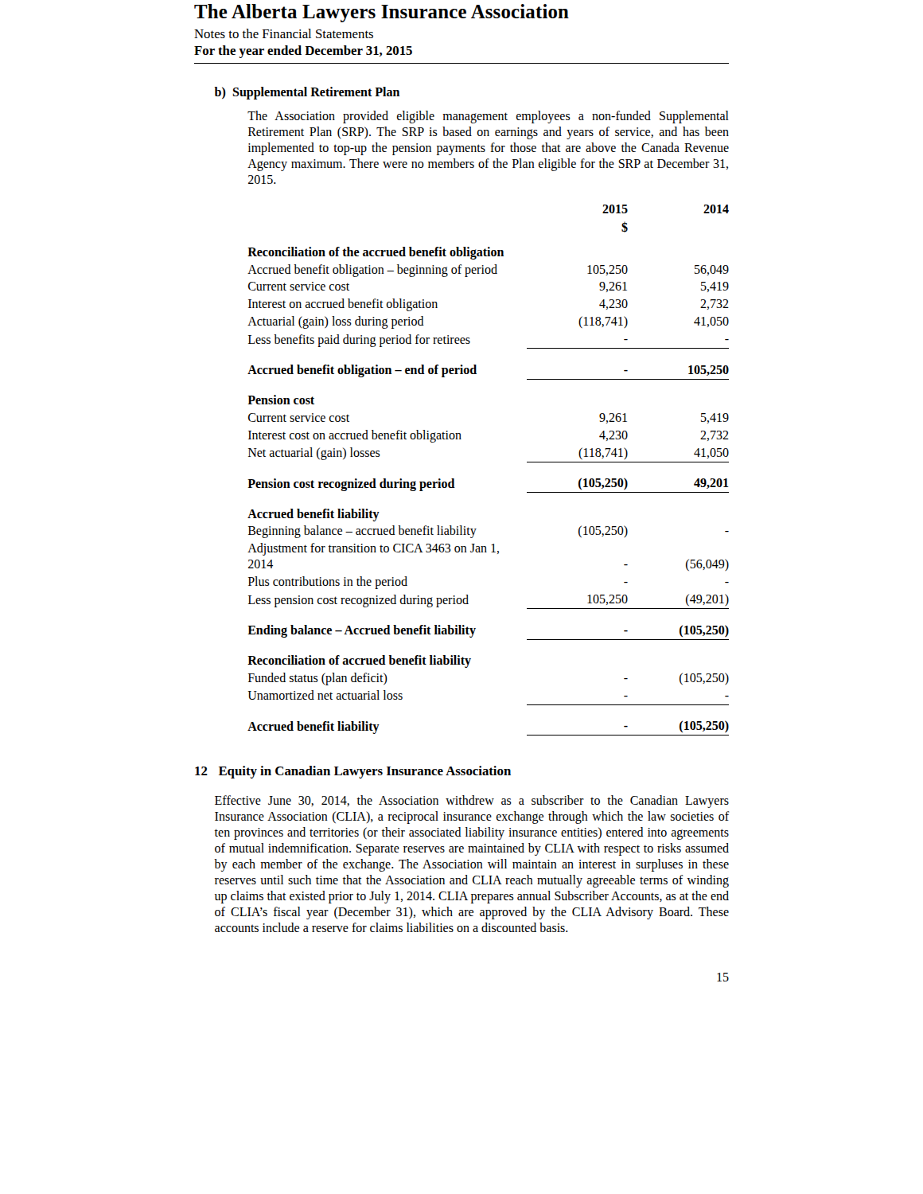The Alberta Lawyers Insurance Association
Notes to the Financial Statements
For the year ended December 31, 2015
b) Supplemental Retirement Plan
The Association provided eligible management employees a non-funded Supplemental Retirement Plan (SRP). The SRP is based on earnings and years of service, and has been implemented to top-up the pension payments for those that are above the Canada Revenue Agency maximum. There were no members of the Plan eligible for the SRP at December 31, 2015.
| | 2015 | 2014 |
| --- | --- | --- |
| | $ | |
| Reconciliation of the accrued benefit obligation | | |
| Accrued benefit obligation – beginning of period | 105,250 | 56,049 |
| Current service cost | 9,261 | 5,419 |
| Interest on accrued benefit obligation | 4,230 | 2,732 |
| Actuarial (gain) loss during period | (118,741) | 41,050 |
| Less benefits paid during period for retirees | - | - |
| Accrued benefit obligation – end of period | - | 105,250 |
| Pension cost | | |
| Current service cost | 9,261 | 5,419 |
| Interest cost on accrued benefit obligation | 4,230 | 2,732 |
| Net actuarial (gain) losses | (118,741) | 41,050 |
| Pension cost recognized during period | (105,250) | 49,201 |
| Accrued benefit liability | | |
| Beginning balance – accrued benefit liability | (105,250) | - |
| Adjustment for transition to CICA 3463 on Jan 1, 2014 | - | (56,049) |
| Plus contributions in the period | - | - |
| Less pension cost recognized during period | 105,250 | (49,201) |
| Ending balance – Accrued benefit liability | - | (105,250) |
| Reconciliation of accrued benefit liability | | |
| Funded status (plan deficit) | - | (105,250) |
| Unamortized net actuarial loss | - | - |
| Accrued benefit liability | - | (105,250) |
12 Equity in Canadian Lawyers Insurance Association
Effective June 30, 2014, the Association withdrew as a subscriber to the Canadian Lawyers Insurance Association (CLIA), a reciprocal insurance exchange through which the law societies of ten provinces and territories (or their associated liability insurance entities) entered into agreements of mutual indemnification. Separate reserves are maintained by CLIA with respect to risks assumed by each member of the exchange. The Association will maintain an interest in surpluses in these reserves until such time that the Association and CLIA reach mutually agreeable terms of winding up claims that existed prior to July 1, 2014. CLIA prepares annual Subscriber Accounts, as at the end of CLIA’s fiscal year (December 31), which are approved by the CLIA Advisory Board. These accounts include a reserve for claims liabilities on a discounted basis.
15